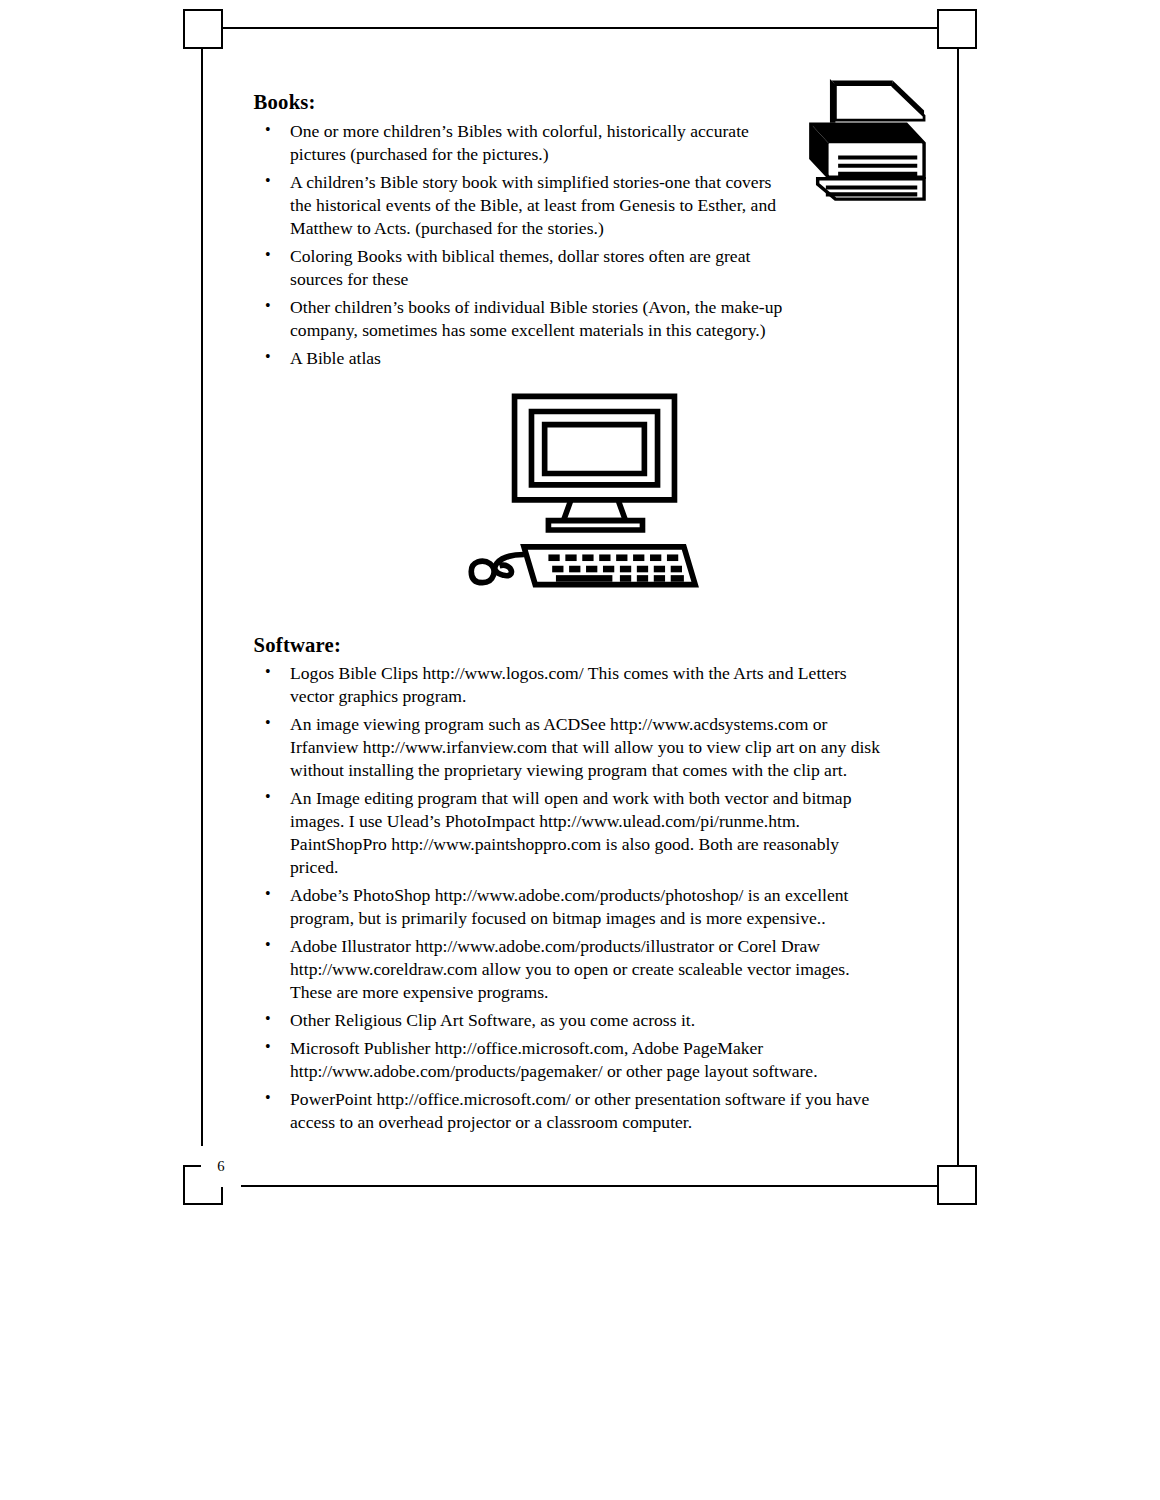Books:
One or more children’s Bibles with colorful, historically accurate pictures (purchased for the pictures.)
A children’s Bible story book with simplified stories-one that covers the historical events of the Bible, at least from Genesis to Esther, and Matthew to Acts. (purchased for the stories.)
Coloring Books with biblical themes, dollar stores often are great sources for these
Other children’s books of individual Bible stories (Avon, the make-up company, sometimes has some excellent materials in this category.)
A Bible atlas
Software:
Logos Bible Clips http://www.logos.com/ This comes with the Arts and Letters vector graphics program.
An image viewing program such as ACDSee http://www.acdsystems.com or Irfanview http://www.irfanview.com that will allow you to view clip art on any disk without installing the proprietary viewing program that comes with the clip art.
An Image editing program that will open and work with both vector and bitmap images. I use Ulead’s PhotoImpact http://www.ulead.com/pi/runme.htm. PaintShopPro http://www.paintshoppro.com is also good. Both are reasonably priced.
Adobe’s PhotoShop http://www.adobe.com/products/photoshop/ is an excellent program, but is primarily focused on bitmap images and is more expensive..
Adobe Illustrator http://www.adobe.com/products/illustrator or Corel Draw http://www.coreldraw.com allow you to open or create scaleable vector images. These are more expensive programs.
Other Religious Clip Art Software, as you come across it.
Microsoft Publisher http://office.microsoft.com, Adobe PageMaker http://www.adobe.com/products/pagemaker/ or other page layout software.
PowerPoint http://office.microsoft.com/ or other presentation software if you have access to an overhead projector or a classroom computer.
6